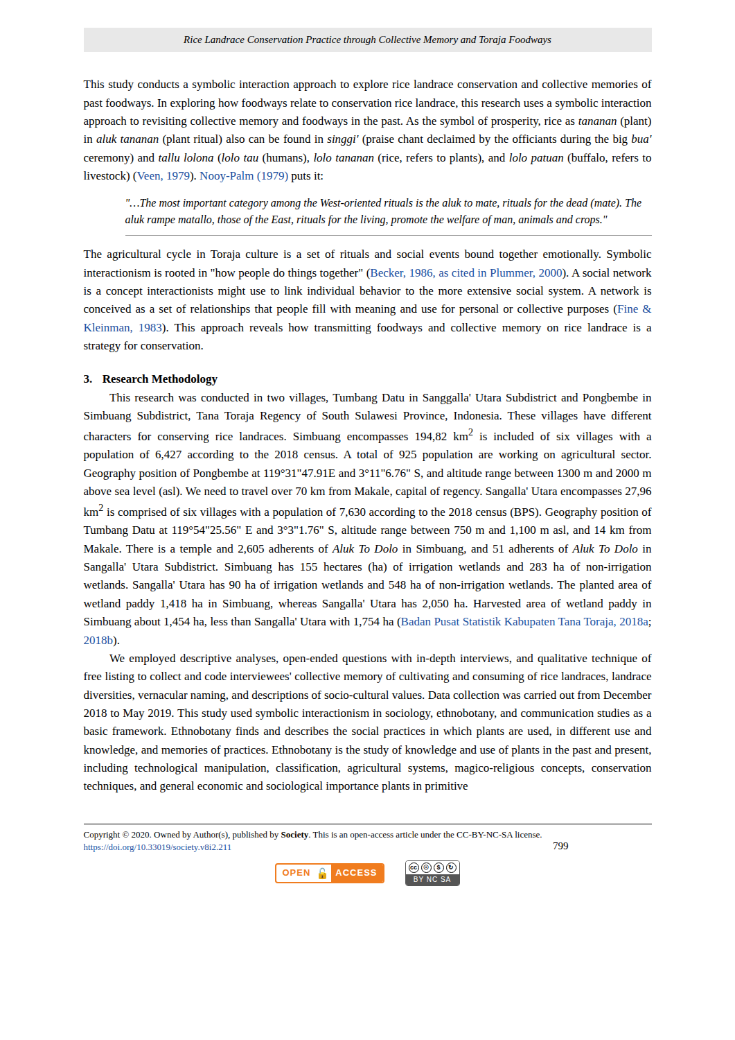Rice Landrace Conservation Practice through Collective Memory and Toraja Foodways
This study conducts a symbolic interaction approach to explore rice landrace conservation and collective memories of past foodways. In exploring how foodways relate to conservation rice landrace, this research uses a symbolic interaction approach to revisiting collective memory and foodways in the past. As the symbol of prosperity, rice as tananan (plant) in aluk tananan (plant ritual) also can be found in singgi' (praise chant declaimed by the officiants during the big bua' ceremony) and tallu lolona (lolo tau (humans), lolo tananan (rice, refers to plants), and lolo patuan (buffalo, refers to livestock) (Veen, 1979). Nooy-Palm (1979) puts it:
"…The most important category among the West-oriented rituals is the aluk to mate, rituals for the dead (mate). The aluk rampe matallo, those of the East, rituals for the living, promote the welfare of man, animals and crops."
The agricultural cycle in Toraja culture is a set of rituals and social events bound together emotionally. Symbolic interactionism is rooted in "how people do things together" (Becker, 1986, as cited in Plummer, 2000). A social network is a concept interactionists might use to link individual behavior to the more extensive social system. A network is conceived as a set of relationships that people fill with meaning and use for personal or collective purposes (Fine & Kleinman, 1983). This approach reveals how transmitting foodways and collective memory on rice landrace is a strategy for conservation.
3. Research Methodology
This research was conducted in two villages, Tumbang Datu in Sanggalla' Utara Subdistrict and Pongbembe in Simbuang Subdistrict, Tana Toraja Regency of South Sulawesi Province, Indonesia. These villages have different characters for conserving rice landraces. Simbuang encompasses 194,82 km2 is included of six villages with a population of 6,427 according to the 2018 census. A total of 925 population are working on agricultural sector. Geography position of Pongbembe at 119°31"47.91E and 3°11"6.76" S, and altitude range between 1300 m and 2000 m above sea level (asl). We need to travel over 70 km from Makale, capital of regency. Sangalla' Utara encompasses 27,96 km2 is comprised of six villages with a population of 7,630 according to the 2018 census (BPS). Geography position of Tumbang Datu at 119°54"25.56" E and 3°3"1.76" S, altitude range between 750 m and 1,100 m asl, and 14 km from Makale. There is a temple and 2,605 adherents of Aluk To Dolo in Simbuang, and 51 adherents of Aluk To Dolo in Sangalla' Utara Subdistrict. Simbuang has 155 hectares (ha) of irrigation wetlands and 283 ha of non-irrigation wetlands. Sangalla' Utara has 90 ha of irrigation wetlands and 548 ha of non-irrigation wetlands. The planted area of wetland paddy 1,418 ha in Simbuang, whereas Sangalla' Utara has 2,050 ha. Harvested area of wetland paddy in Simbuang about 1,454 ha, less than Sangalla' Utara with 1,754 ha (Badan Pusat Statistik Kabupaten Tana Toraja, 2018a; 2018b).
We employed descriptive analyses, open-ended questions with in-depth interviews, and qualitative technique of free listing to collect and code interviewees' collective memory of cultivating and consuming of rice landraces, landrace diversities, vernacular naming, and descriptions of socio-cultural values. Data collection was carried out from December 2018 to May 2019. This study used symbolic interactionism in sociology, ethnobotany, and communication studies as a basic framework. Ethnobotany finds and describes the social practices in which plants are used, in different use and knowledge, and memories of practices. Ethnobotany is the study of knowledge and use of plants in the past and present, including technological manipulation, classification, agricultural systems, magico-religious concepts, conservation techniques, and general economic and sociological importance plants in primitive
Copyright © 2020. Owned by Author(s), published by Society. This is an open-access article under the CC-BY-NC-SA license.
https://doi.org/10.33019/society.v8i2.211
799
OPEN🔓ACCESS cc ☉ $ ↻ BY NC SA